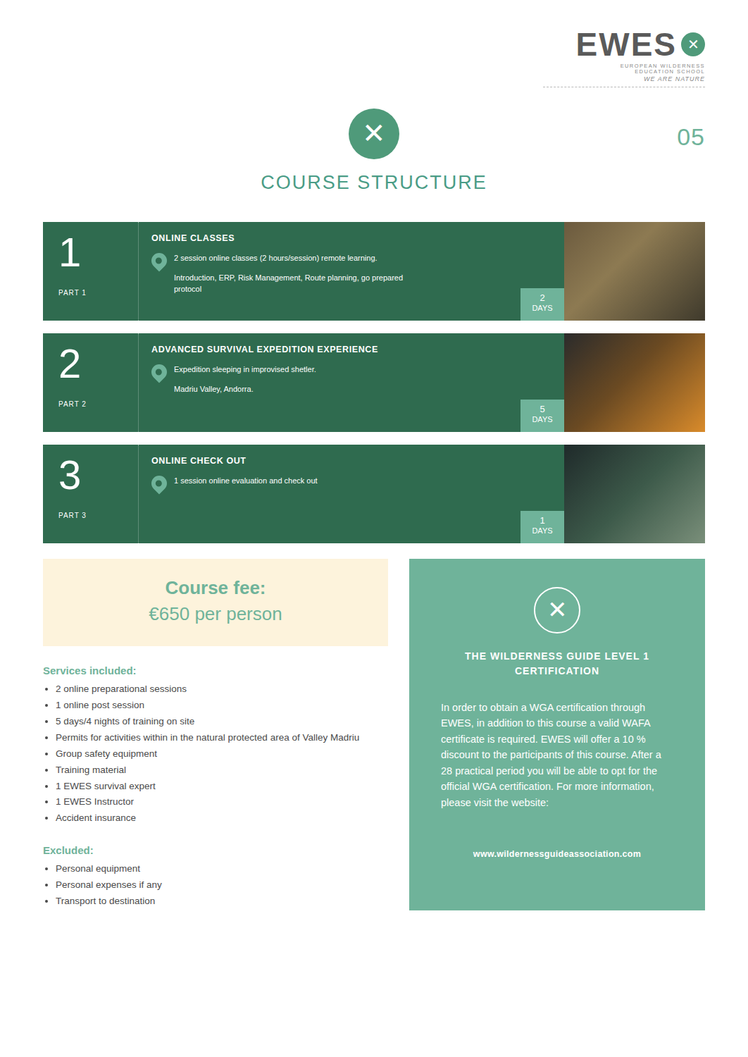EWES✕
EUROPEAN WILDERNESS
EDUCATION SCHOOL
WE ARE NATURE
05
✕
COURSE STRUCTURE
1
PART 1
ONLINE CLASSES
2 session online classes (2 hours/session) remote learning.
Introduction, ERP, Risk Management, Route planning, go prepared protocol
2 DAYS
2
PART 2
ADVANCED SURVIVAL EXPEDITION EXPERIENCE
Expedition sleeping in improvised shetler.
Madriu Valley, Andorra.
5 DAYS
3
PART 3
ONLINE CHECK OUT
1 session online evaluation and check out
1 DAYS
Course fee:
€650 per person
Services included:
2 online preparational sessions
1 online post session
5 days/4 nights of training on site
Permits for activities within in the natural protected area of Valley Madriu
Group safety equipment
Training material
1 EWES survival expert
1 EWES Instructor
Accident insurance
Excluded:
Personal equipment
Personal expenses if any
Transport to destination
✕
THE WILDERNESS GUIDE LEVEL 1
CERTIFICATION
In order to obtain a WGA certification through EWES, in addition to this course a valid WAFA certificate is required. EWES will offer a 10 % discount to the participants of this course. After a 28 practical period you will be able to opt for the official WGA certification. For more information, please visit the website:
www.wildernessguideassociation.com